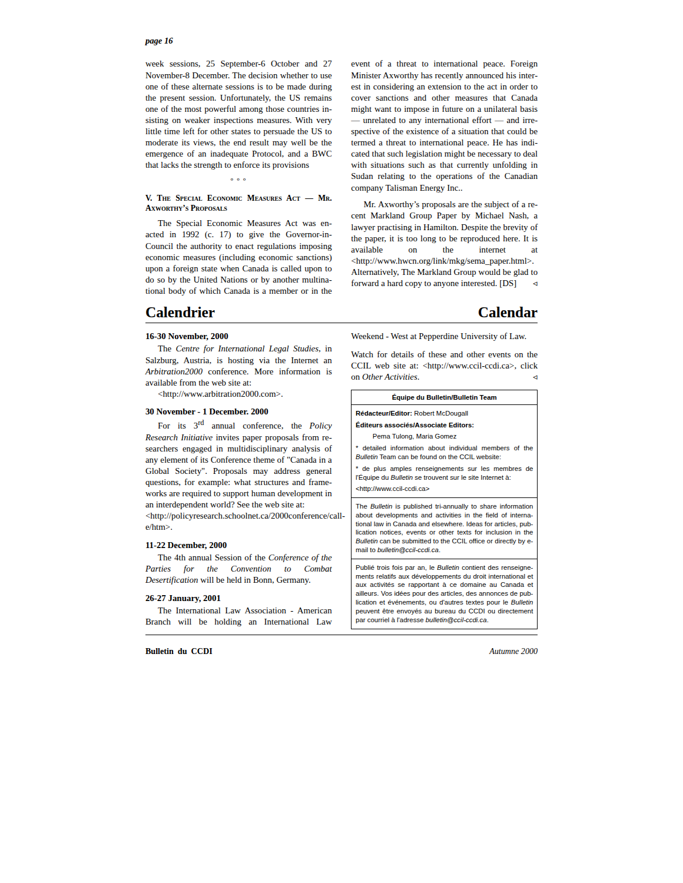page 16
week sessions, 25 September-6 October and 27 November-8 December. The decision whether to use one of these alternate sessions is to be made during the present session. Unfortunately, the US remains one of the most powerful among those countries insisting on weaker inspections measures. With very little time left for other states to persuade the US to moderate its views, the end result may well be the emergence of an inadequate Protocol, and a BWC that lacks the strength to enforce its provisions
º º º
V. The Special Economic Measures Act — Mr. Axworthy’s Proposals
The Special Economic Measures Act was enacted in 1992 (c. 17) to give the Governor-in-Council the authority to enact regulations imposing economic measures (including economic sanctions) upon a foreign state when Canada is called upon to do so by the United Nations or by another multinational body of which Canada is a member or in the event of a threat to international peace. Foreign Minister Axworthy has recently announced his interest in considering an extension to the act in order to cover sanctions and other measures that Canada might want to impose in future on a unilateral basis — unrelated to any international effort — and irrespective of the existence of a situation that could be termed a threat to international peace. He has indicated that such legislation might be necessary to deal with situations such as that currently unfolding in Sudan relating to the operations of the Canadian company Talisman Energy Inc..
Mr. Axworthy’s proposals are the subject of a recent Markland Group Paper by Michael Nash, a lawyer practising in Hamilton. Despite the brevity of the paper, it is too long to be reproduced here. It is available on the internet at <http://www.hwcn.org/link/mkg/sema_paper.html>. Alternatively, The Markland Group would be glad to forward a hard copy to anyone interested. [DS] ◃
Calendrier Calendar
16-30 November, 2000
The Centre for International Legal Studies, in Salzburg, Austria, is hosting via the Internet an Arbitration2000 conference. More information is available from the web site at:
<http://www.arbitration2000.com>.
30 November - 1 December. 2000
For its 3rd annual conference, the Policy Research Initiative invites paper proposals from researchers engaged in multidisciplinary analysis of any element of its Conference theme of "Canada in a Global Society". Proposals may address general questions, for example: what structures and frameworks are required to support human development in an interdependent world? See the web site at:
<http://policyresearch.schoolnet.ca/2000conference/call-e/htm>.
11-22 December, 2000
The 4th annual Session of the Conference of the Parties for the Convention to Combat Desertification will be held in Bonn, Germany.
26-27 January, 2001
The International Law Association - American Branch will be holding an International Law Weekend - West at Pepperdine University of Law.
Watch for details of these and other events on the CCIL web site at: <http://www.ccil-ccdi.ca>, click on Other Activities. ◃
Équipe du Bulletin/Bulletin Team
Rédacteur/Editor: Robert McDougall
Éditeurs associés/Associate Editors:
Pema Tulong, Maria Gomez
* detailed information about individual members of the Bulletin Team can be found on the CCIL website:
* de plus amples renseignements sur les membres de l'Équipe du Bulletin se trouvent sur le site Internet à:
<http://www.ccil-ccdi.ca>
The Bulletin is published tri-annually to share information about developments and activities in the field of international law in Canada and elsewhere. Ideas for articles, publication notices, events or other texts for inclusion in the Bulletin can be submitted to the CCIL office or directly by e-mail to bulletin@ccil-ccdi.ca.
Publié trois fois par an, le Bulletin contient des renseignements relatifs aux développements du droit international et aux activités se rapportant à ce domaine au Canada et ailleurs. Vos idées pour des articles, des annonces de publication et événements, ou d'autres textes pour le Bulletin peuvent être envoyés au bureau du CCDI ou directement par courriel à l'adresse bulletin@ccil-ccdi.ca.
Bulletin du CCDI Autumne 2000